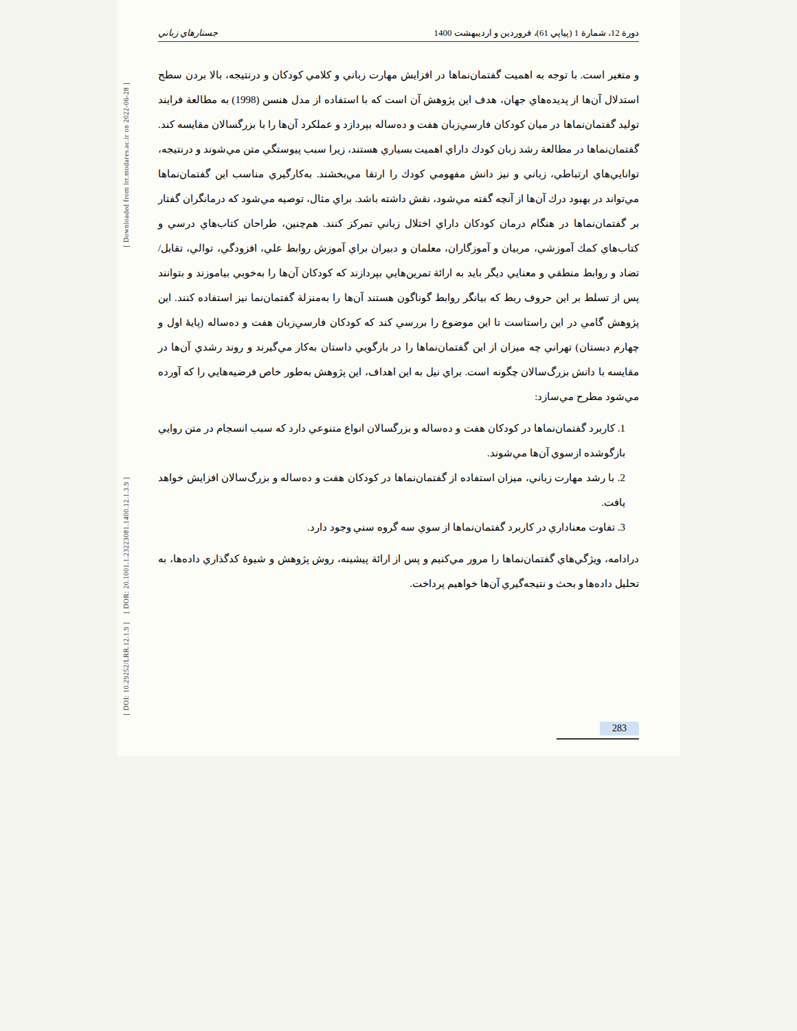[ Downloaded from lrr.modares.ac.ir on 2022-06-28 ]
[ DOI: 10.29252/LRR.12.1.9 ] [ DOR: 20.1001.1.23223081.1400.12.1.3.9 ]
دورة 12، شمارة 1 (پياپي 61)، فروردين و ارديبهشت 1400
جستارهاي زباني
و متغير است. با توجه به اهميت گفتمان‌نماها در افزايش مهارت زباني و كلامي كودكان و درنتيجه، بالا بردن سطح استدلال آن‌ها از پديده‌هاي جهان، هدف اين پژوهش آن است كه با استفاده از مدل هنسن (1998) به مطالعة فرايند توليد گفتمان‌نماها در ميان كودكان فارسي‌زبان هفت و ده‌ساله بپردازد و عملكرد آن‌ها را با بزرگسالان مقايسه كند. گفتمان‌نماها در مطالعة رشد زبان كودك داراي اهميت بسياري هستند، زيرا سبب پيوستگي متن مي‌شوند و درنتيجه، توانايي‌هاي ارتباطي، زباني و نيز دانش مفهومي كودك را ارتقا مي‌بخشند. به‌كارگيري مناسب اين گفتمان‌نماها مي‌تواند در بهبود درك آن‌ها از آنچه گفته مي‌شود، نقش داشته باشد. براي مثال، توصيه مي‌شود كه درمانگران گفتار بر گفتمان‌نماها در هنگام درمان كودكان داراي اختلال زباني تمركز كنند. هم‌چنين، طراحان كتاب‌هاي درسي و كتاب‌هاي كمك آموزشي، مربيان و آموزگاران، معلمان و دبيران براي آموزش روابط علي، افزودگي، توالي، تقابل/ تضاد و روابط منطقي و معنايي ديگر بايد به ارائة تمرين‌هايي بپردازند كه كودكان آن‌ها را به‌خوبي بياموزند و بتوانند پس از تسلط بر اين حروف ربط كه بيانگر روابط گوناگون هستند آن‌ها را به‌منزلة گفتمان‌نما نيز استفاده كنند. اين پژوهش گامي در اين راستاست تا اين موضوع را بررسي كند كه كودكان فارسي‌زبان هفت و ده‌ساله (پايهٔ اول و چهارم دبستان) تهراني چه ميزان از اين گفتمان‌نماها را در بازگويي داستان به‌كار مي‌گيرند و روند رشدي آن‌ها در مقايسه با دانش بزرگ‌سالان چگونه است. براي نيل به اين اهداف، اين پژوهش به‌طور خاص فرضيه‌هايي را كه آورده مي‌شود مطرح مي‌سازد:
1. كاربرد گفتمان‌نماها در كودكان هفت و ده‌ساله و بزرگسالان انواع متنوعي دارد كه سبب انسجام در متن روايي بازگوشده ازسوي آن‌ها مي‌شوند.
2. با رشد مهارت زباني، ميزان استفاده از گفتمان‌نماها در كودكان هفت و ده‌ساله و بزرگ‌سالان افزايش خواهد يافت.
3. تفاوت معناداري در كاربرد گفتمان‌نماها از سوي سه گروه سني وجود دارد.
درادامه، ويژگي‌هاي گفتمان‌نماها را مرور مي‌كنيم و پس از ارائة پيشينه، روش پژوهش و شيوهٔ كدگذاري داده‌ها، به تحليل داده‌ها و بحث و نتيجه‌گيري آن‌ها خواهيم پرداخت.
283